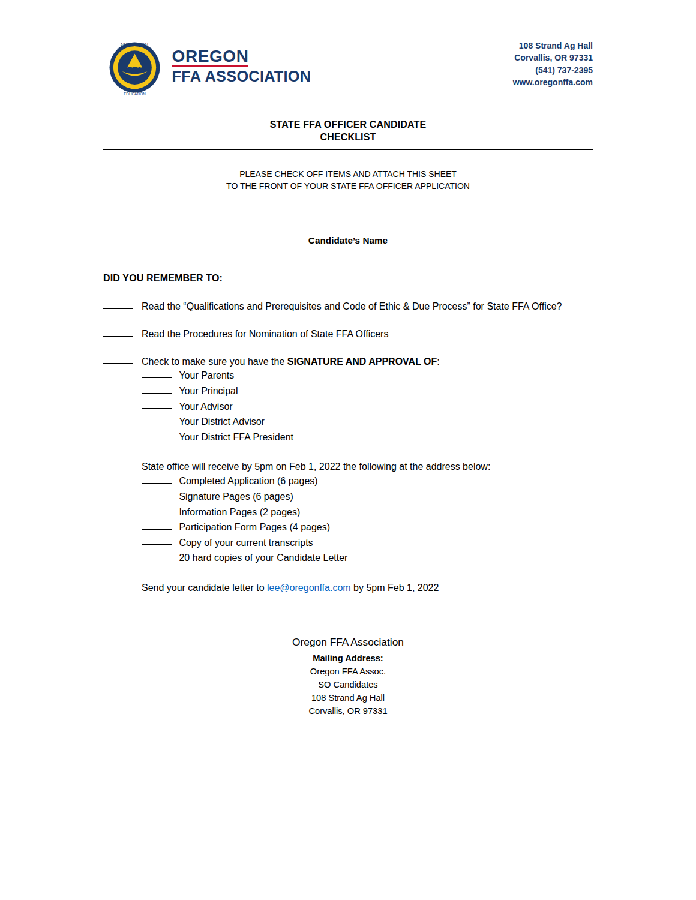FFA AGRICULTURAL EDUCATION
OREGON FFA ASSOCIATION
108 Strand Ag Hall
Corvallis, OR 97331
(541) 737-2395
www.oregonffa.com
STATE FFA OFFICER CANDIDATE
CHECKLIST
PLEASE CHECK OFF ITEMS AND ATTACH THIS SHEET
TO THE FRONT OF YOUR STATE FFA OFFICER APPLICATION
Candidate’s Name
DID YOU REMEMBER TO:
Read the “Qualifications and Prerequisites and Code of Ethic & Due Process” for State FFA Office?
Read the Procedures for Nomination of State FFA Officers
Check to make sure you have the SIGNATURE AND APPROVAL OF:
Your Parents
Your Principal
Your Advisor
Your District Advisor
Your District FFA President
State office will receive by 5pm on Feb 1, 2022 the following at the address below:
Completed Application (6 pages)
Signature Pages (6 pages)
Information Pages (2 pages)
Participation Form Pages (4 pages)
Copy of your current transcripts
20 hard copies of your Candidate Letter
Send your candidate letter to lee@oregonffa.com by 5pm Feb 1, 2022
Oregon FFA Association
Mailing Address:
Oregon FFA Assoc.
SO Candidates
108 Strand Ag Hall
Corvallis, OR 97331